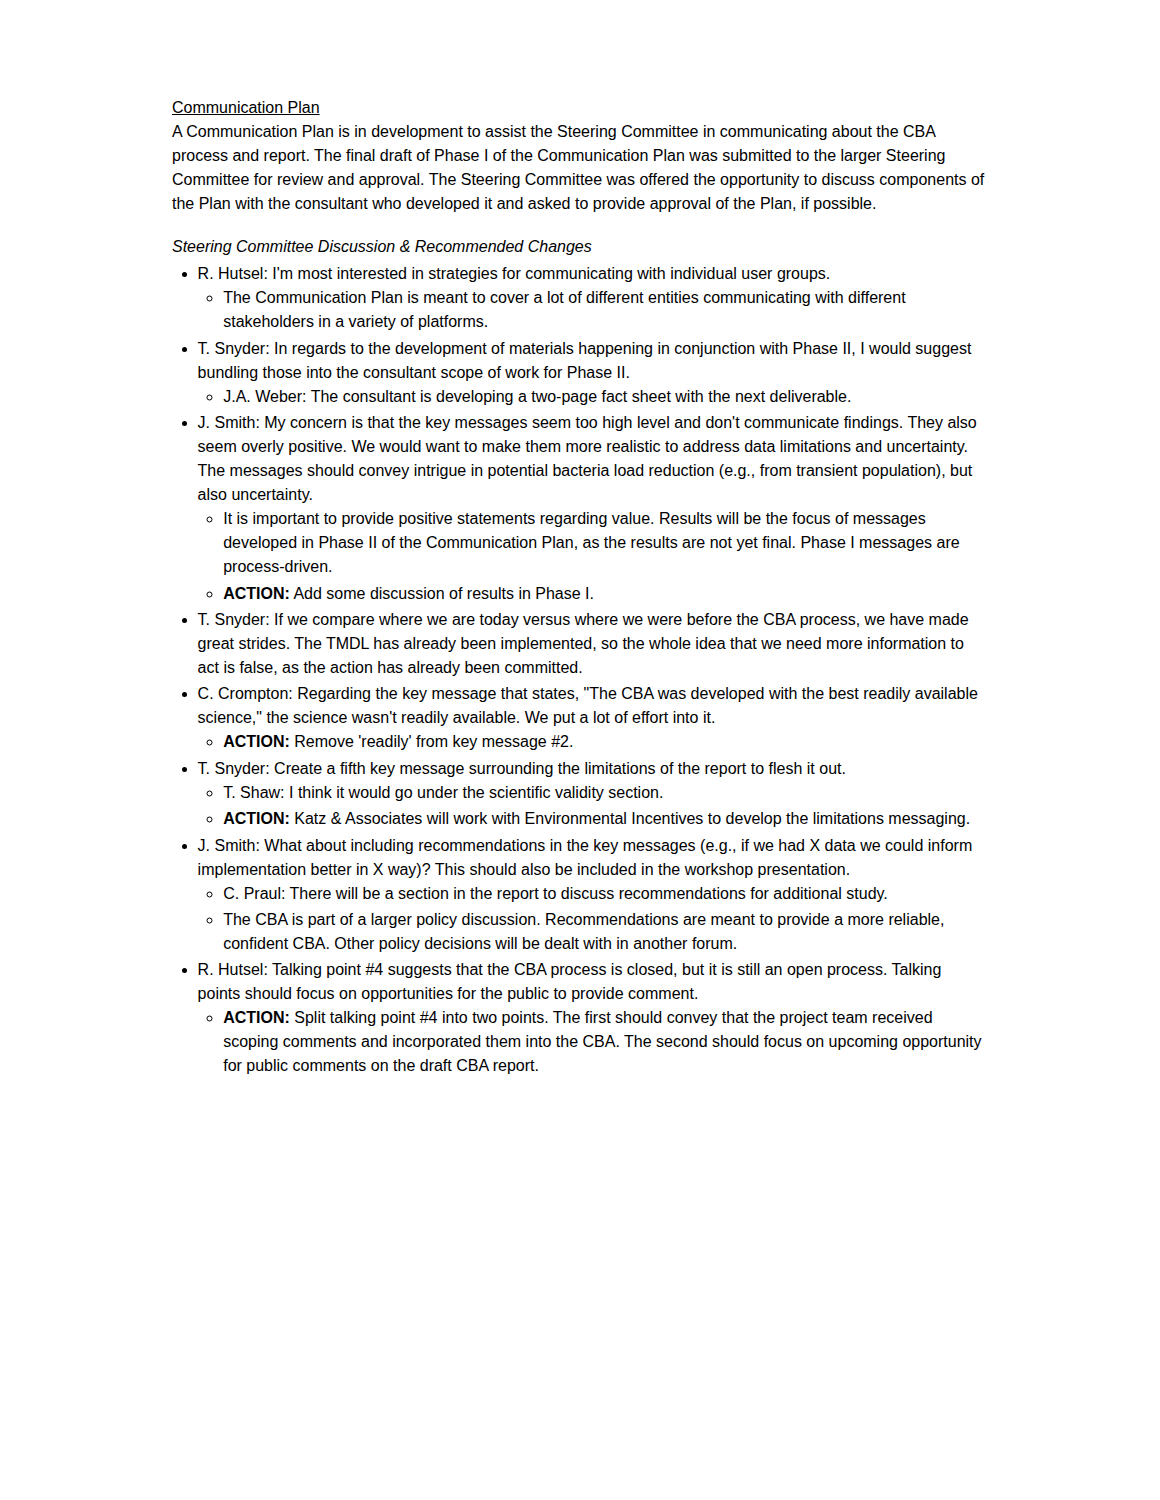Communication Plan
A Communication Plan is in development to assist the Steering Committee in communicating about the CBA process and report. The final draft of Phase I of the Communication Plan was submitted to the larger Steering Committee for review and approval. The Steering Committee was offered the opportunity to discuss components of the Plan with the consultant who developed it and asked to provide approval of the Plan, if possible.
Steering Committee Discussion & Recommended Changes
R. Hutsel: I'm most interested in strategies for communicating with individual user groups.
The Communication Plan is meant to cover a lot of different entities communicating with different stakeholders in a variety of platforms.
T. Snyder: In regards to the development of materials happening in conjunction with Phase II, I would suggest bundling those into the consultant scope of work for Phase II.
J.A. Weber: The consultant is developing a two-page fact sheet with the next deliverable.
J. Smith: My concern is that the key messages seem too high level and don't communicate findings. They also seem overly positive. We would want to make them more realistic to address data limitations and uncertainty. The messages should convey intrigue in potential bacteria load reduction (e.g., from transient population), but also uncertainty.
It is important to provide positive statements regarding value. Results will be the focus of messages developed in Phase II of the Communication Plan, as the results are not yet final. Phase I messages are process-driven.
ACTION: Add some discussion of results in Phase I.
T. Snyder: If we compare where we are today versus where we were before the CBA process, we have made great strides. The TMDL has already been implemented, so the whole idea that we need more information to act is false, as the action has already been committed.
C. Crompton: Regarding the key message that states, "The CBA was developed with the best readily available science," the science wasn't readily available. We put a lot of effort into it.
ACTION: Remove 'readily' from key message #2.
T. Snyder: Create a fifth key message surrounding the limitations of the report to flesh it out.
T. Shaw: I think it would go under the scientific validity section.
ACTION: Katz & Associates will work with Environmental Incentives to develop the limitations messaging.
J. Smith: What about including recommendations in the key messages (e.g., if we had X data we could inform implementation better in X way)? This should also be included in the workshop presentation.
C. Praul: There will be a section in the report to discuss recommendations for additional study.
The CBA is part of a larger policy discussion. Recommendations are meant to provide a more reliable, confident CBA. Other policy decisions will be dealt with in another forum.
R. Hutsel: Talking point #4 suggests that the CBA process is closed, but it is still an open process. Talking points should focus on opportunities for the public to provide comment.
ACTION: Split talking point #4 into two points. The first should convey that the project team received scoping comments and incorporated them into the CBA. The second should focus on upcoming opportunity for public comments on the draft CBA report.